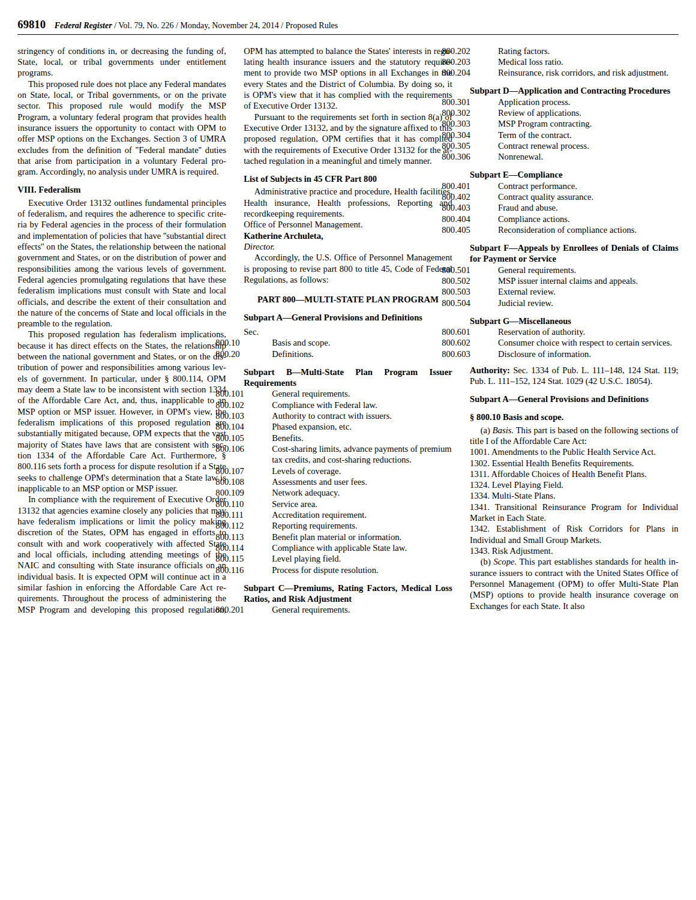69810 Federal Register / Vol. 79, No. 226 / Monday, November 24, 2014 / Proposed Rules
stringency of conditions in, or decreasing the funding of, State, local, or tribal governments under entitlement programs.
This proposed rule does not place any Federal mandates on State, local, or Tribal governments, or on the private sector. This proposed rule would modify the MSP Program, a voluntary federal program that provides health insurance issuers the opportunity to contact with OPM to offer MSP options on the Exchanges. Section 3 of UMRA excludes from the definition of ''Federal mandate'' duties that arise from participation in a voluntary Federal program. Accordingly, no analysis under UMRA is required.
VIII. Federalism
Executive Order 13132 outlines fundamental principles of federalism, and requires the adherence to specific criteria by Federal agencies in the process of their formulation and implementation of policies that have ''substantial direct effects'' on the States, the relationship between the national government and States, or on the distribution of power and responsibilities among the various levels of government. Federal agencies promulgating regulations that have these federalism implications must consult with State and local officials, and describe the extent of their consultation and the nature of the concerns of State and local officials in the preamble to the regulation.
This proposed regulation has federalism implications, because it has direct effects on the States, the relationship between the national government and States, or on the distribution of power and responsibilities among various levels of government. In particular, under § 800.114, OPM may deem a State law to be inconsistent with section 1334 of the Affordable Care Act, and, thus, inapplicable to an MSP option or MSP issuer. However, in OPM's view, the federalism implications of this proposed regulation are substantially mitigated because, OPM expects that the vast majority of States have laws that are consistent with section 1334 of the Affordable Care Act. Furthermore, § 800.116 sets forth a process for dispute resolution if a State seeks to challenge OPM's determination that a State law is inapplicable to an MSP option or MSP issuer.
In compliance with the requirement of Executive Order 13132 that agencies examine closely any policies that may have federalism implications or limit the policy making discretion of the States, OPM has engaged in efforts to consult with and work cooperatively with affected State and local officials, including attending meetings of the NAIC and consulting with State insurance officials on an individual basis. It is expected OPM will continue act in a similar fashion in enforcing the Affordable Care Act requirements. Throughout the process of administering the MSP Program and developing this proposed regulation, OPM has attempted to balance the States' interests in regulating health insurance issuers and the statutory requirement to provide two MSP options in all Exchanges in the every States and the District of Columbia. By doing so, it is OPM's view that it has complied with the requirements of Executive Order 13132.
Pursuant to the requirements set forth in section 8(a) of Executive Order 13132, and by the signature affixed to this proposed regulation, OPM certifies that it has complied with the requirements of Executive Order 13132 for the attached regulation in a meaningful and timely manner.
List of Subjects in 45 CFR Part 800
Administrative practice and procedure, Health facilities, Health insurance, Health professions, Reporting and recordkeeping requirements.
Office of Personnel Management.
Katherine Archuleta,
Director.
Accordingly, the U.S. Office of Personnel Management is proposing to revise part 800 to title 45, Code of Federal Regulations, as follows:
PART 800—MULTI-STATE PLAN PROGRAM
Subpart A—General Provisions and Definitions
Sec.
800.10 Basis and scope.
800.20 Definitions.
Subpart B—Multi-State Plan Program Issuer Requirements
800.101 General requirements.
800.102 Compliance with Federal law.
800.103 Authority to contract with issuers.
800.104 Phased expansion, etc.
800.105 Benefits.
800.106 Cost-sharing limits, advance payments of premium tax credits, and cost-sharing reductions.
800.107 Levels of coverage.
800.108 Assessments and user fees.
800.109 Network adequacy.
800.110 Service area.
800.111 Accreditation requirement.
800.112 Reporting requirements.
800.113 Benefit plan material or information.
800.114 Compliance with applicable State law.
800.115 Level playing field.
800.116 Process for dispute resolution.
Subpart C—Premiums, Rating Factors, Medical Loss Ratios, and Risk Adjustment
800.201 General requirements.
800.202 Rating factors.
800.203 Medical loss ratio.
800.204 Reinsurance, risk corridors, and risk adjustment.
Subpart D—Application and Contracting Procedures
800.301 Application process.
800.302 Review of applications.
800.303 MSP Program contracting.
800.304 Term of the contract.
800.305 Contract renewal process.
800.306 Nonrenewal.
Subpart E—Compliance
800.401 Contract performance.
800.402 Contract quality assurance.
800.403 Fraud and abuse.
800.404 Compliance actions.
800.405 Reconsideration of compliance actions.
Subpart F—Appeals by Enrollees of Denials of Claims for Payment or Service
800.501 General requirements.
800.502 MSP issuer internal claims and appeals.
800.503 External review.
800.504 Judicial review.
Subpart G—Miscellaneous
800.601 Reservation of authority.
800.602 Consumer choice with respect to certain services.
800.603 Disclosure of information.
Authority: Sec. 1334 of Pub. L. 111–148, 124 Stat. 119; Pub. L. 111–152, 124 Stat. 1029 (42 U.S.C. 18054).
Subpart A—General Provisions and Definitions
§ 800.10 Basis and scope.
(a) Basis. This part is based on the following sections of title I of the Affordable Care Act:
1001. Amendments to the Public Health Service Act.
1302. Essential Health Benefits Requirements.
1311. Affordable Choices of Health Benefit Plans.
1324. Level Playing Field.
1334. Multi-State Plans.
1341. Transitional Reinsurance Program for Individual Market in Each State.
1342. Establishment of Risk Corridors for Plans in Individual and Small Group Markets.
1343. Risk Adjustment.
(b) Scope. This part establishes standards for health insurance issuers to contract with the United States Office of Personnel Management (OPM) to offer Multi-State Plan (MSP) options to provide health insurance coverage on Exchanges for each State. It also